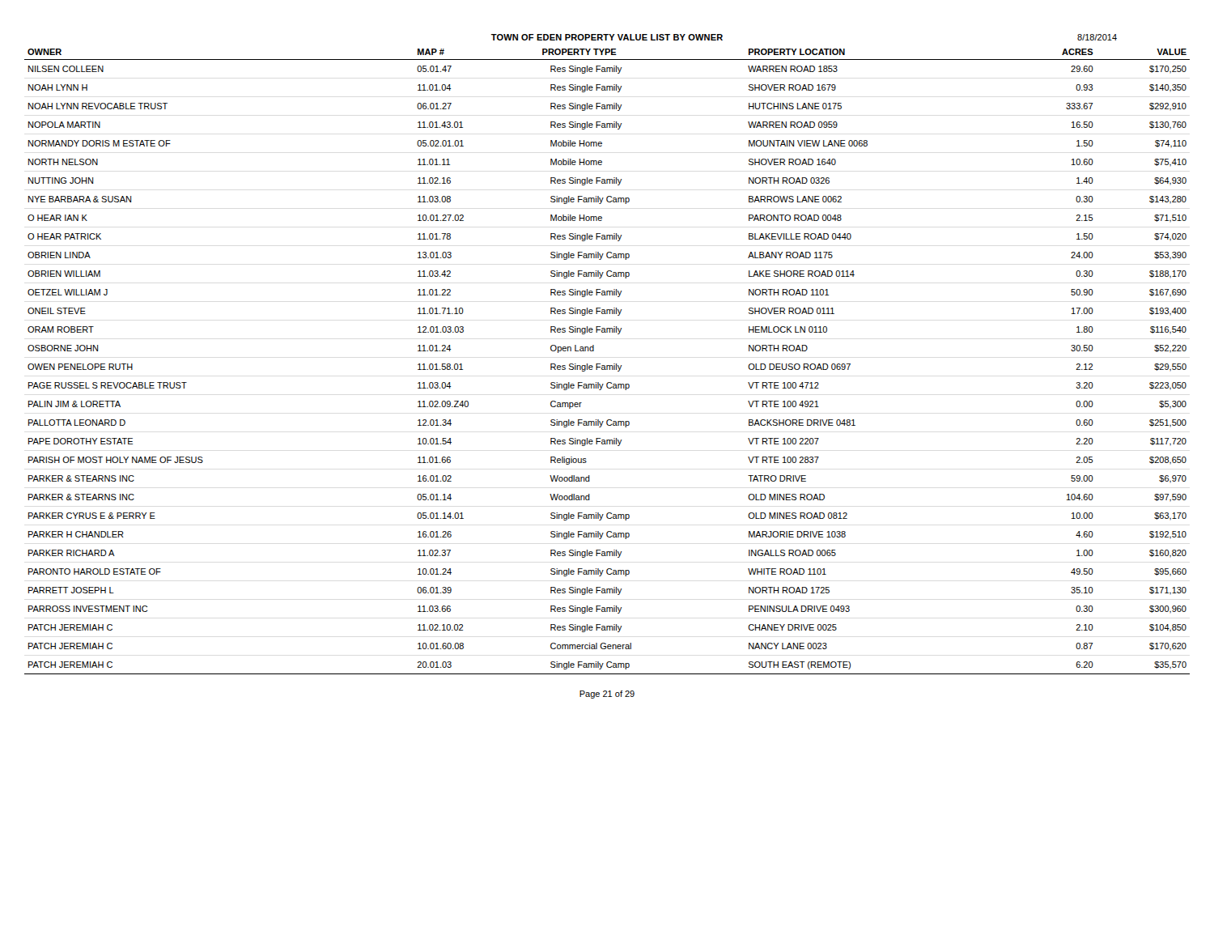TOWN OF EDEN PROPERTY VALUE LIST BY OWNER
8/18/2014
| OWNER | MAP # | PROPERTY TYPE | PROPERTY LOCATION | ACRES | VALUE |
| --- | --- | --- | --- | --- | --- |
| NILSEN COLLEEN | 05.01.47 | Res Single Family | WARREN ROAD 1853 | 29.60 | $170,250 |
| NOAH LYNN H | 11.01.04 | Res Single Family | SHOVER ROAD 1679 | 0.93 | $140,350 |
| NOAH LYNN REVOCABLE TRUST | 06.01.27 | Res Single Family | HUTCHINS LANE 0175 | 333.67 | $292,910 |
| NOPOLA MARTIN | 11.01.43.01 | Res Single Family | WARREN ROAD 0959 | 16.50 | $130,760 |
| NORMANDY DORIS M ESTATE OF | 05.02.01.01 | Mobile Home | MOUNTAIN VIEW LANE 0068 | 1.50 | $74,110 |
| NORTH NELSON | 11.01.11 | Mobile Home | SHOVER ROAD 1640 | 10.60 | $75,410 |
| NUTTING JOHN | 11.02.16 | Res Single Family | NORTH ROAD 0326 | 1.40 | $64,930 |
| NYE BARBARA & SUSAN | 11.03.08 | Single Family Camp | BARROWS LANE 0062 | 0.30 | $143,280 |
| O HEAR IAN K | 10.01.27.02 | Mobile Home | PARONTO ROAD 0048 | 2.15 | $71,510 |
| O HEAR PATRICK | 11.01.78 | Res Single Family | BLAKEVILLE ROAD 0440 | 1.50 | $74,020 |
| OBRIEN LINDA | 13.01.03 | Single Family Camp | ALBANY ROAD 1175 | 24.00 | $53,390 |
| OBRIEN WILLIAM | 11.03.42 | Single Family Camp | LAKE SHORE ROAD 0114 | 0.30 | $188,170 |
| OETZEL WILLIAM J | 11.01.22 | Res Single Family | NORTH ROAD 1101 | 50.90 | $167,690 |
| ONEIL STEVE | 11.01.71.10 | Res Single Family | SHOVER ROAD 0111 | 17.00 | $193,400 |
| ORAM ROBERT | 12.01.03.03 | Res Single Family | HEMLOCK LN 0110 | 1.80 | $116,540 |
| OSBORNE JOHN | 11.01.24 | Open Land | NORTH ROAD | 30.50 | $52,220 |
| OWEN PENELOPE RUTH | 11.01.58.01 | Res Single Family | OLD DEUSO ROAD 0697 | 2.12 | $29,550 |
| PAGE RUSSEL S REVOCABLE TRUST | 11.03.04 | Single Family Camp | VT RTE 100 4712 | 3.20 | $223,050 |
| PALIN JIM & LORETTA | 11.02.09.Z40 | Camper | VT RTE 100 4921 | 0.00 | $5,300 |
| PALLOTTA LEONARD D | 12.01.34 | Single Family Camp | BACKSHORE DRIVE 0481 | 0.60 | $251,500 |
| PAPE DOROTHY ESTATE | 10.01.54 | Res Single Family | VT RTE 100 2207 | 2.20 | $117,720 |
| PARISH OF MOST HOLY NAME OF JESUS | 11.01.66 | Religious | VT RTE 100 2837 | 2.05 | $208,650 |
| PARKER & STEARNS INC | 16.01.02 | Woodland | TATRO DRIVE | 59.00 | $6,970 |
| PARKER & STEARNS INC | 05.01.14 | Woodland | OLD MINES ROAD | 104.60 | $97,590 |
| PARKER CYRUS E & PERRY E | 05.01.14.01 | Single Family Camp | OLD MINES ROAD 0812 | 10.00 | $63,170 |
| PARKER H CHANDLER | 16.01.26 | Single Family Camp | MARJORIE DRIVE 1038 | 4.60 | $192,510 |
| PARKER RICHARD A | 11.02.37 | Res Single Family | INGALLS ROAD 0065 | 1.00 | $160,820 |
| PARONTO HAROLD ESTATE OF | 10.01.24 | Single Family Camp | WHITE ROAD 1101 | 49.50 | $95,660 |
| PARRETT JOSEPH L | 06.01.39 | Res Single Family | NORTH ROAD 1725 | 35.10 | $171,130 |
| PARROSS INVESTMENT INC | 11.03.66 | Res Single Family | PENINSULA DRIVE 0493 | 0.30 | $300,960 |
| PATCH JEREMIAH C | 11.02.10.02 | Res Single Family | CHANEY DRIVE 0025 | 2.10 | $104,850 |
| PATCH JEREMIAH C | 10.01.60.08 | Commercial General | NANCY LANE 0023 | 0.87 | $170,620 |
| PATCH JEREMIAH C | 20.01.03 | Single Family Camp | SOUTH EAST (REMOTE) | 6.20 | $35,570 |
Page 21 of 29